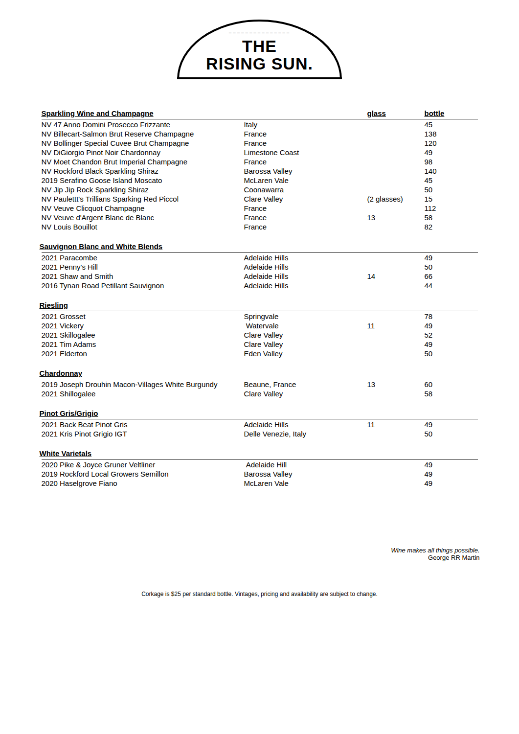≡≡≡≡≡≡≡≡≡≡≡≡≡≡≡
The
Rising Sun.
| Sparkling Wine and Champagne | | glass | bottle |
| --- | --- | --- | --- |
| NV 47 Anno Domini Prosecco Frizzante | Italy | | 45 |
| NV Billecart-Salmon Brut Reserve Champagne | France | | 138 |
| NV Bollinger Special Cuvee Brut Champagne | France | | 120 |
| NV DiGiorgio Pinot Noir Chardonnay | Limestone Coast | | 49 |
| NV Moet Chandon Brut Imperial Champagne | France | | 98 |
| NV Rockford Black Sparkling Shiraz | Barossa Valley | | 140 |
| 2019 Serafino Goose Island Moscato | McLaren Vale | | 45 |
| NV Jip Jip Rock Sparkling Shiraz | Coonawarra | | 50 |
| NV Paulettt's Trillians Sparking Red Piccol | Clare Valley | (2 glasses) | 15 |
| NV Veuve Clicquot Champagne | France | | 112 |
| NV Veuve d'Argent Blanc de Blanc | France | 13 | 58 |
| NV Louis Bouillot | France | | 82 |
Sauvignon Blanc and White Blends
| 2021 Paracombe | Adelaide Hills | | 49 |
| 2021 Penny's Hill | Adelaide Hills | | 50 |
| 2021 Shaw and Smith | Adelaide Hills | 14 | 66 |
| 2016 Tynan Road Petillant Sauvignon | Adelaide Hills | | 44 |
Riesling
| 2021 Grosset | Springvale | | 78 |
| 2021 Vickery | Watervale | 11 | 49 |
| 2021 Skillogalee | Clare Valley | | 52 |
| 2021 Tim Adams | Clare Valley | | 49 |
| 2021 Elderton | Eden Valley | | 50 |
Chardonnay
| 2019 Joseph Drouhin Macon-Villages White Burgundy | Beaune, France | 13 | 60 |
| 2021 Shillogalee | Clare Valley | | 58 |
Pinot Gris/Grigio
| 2021 Back Beat Pinot Gris | Adelaide Hills | 11 | 49 |
| 2021 Kris Pinot Grigio IGT | Delle Venezie, Italy | | 50 |
White Varietals
| 2020 Pike & Joyce Gruner Veltliner | Adelaide Hill | | 49 |
| 2019 Rockford Local Growers Semillon | Barossa Valley | | 49 |
| 2020 Haselgrove Fiano | McLaren Vale | | 49 |
Wine makes all things possible.
George RR Martin
Corkage is $25 per standard bottle. Vintages, pricing and availability are subject to change.